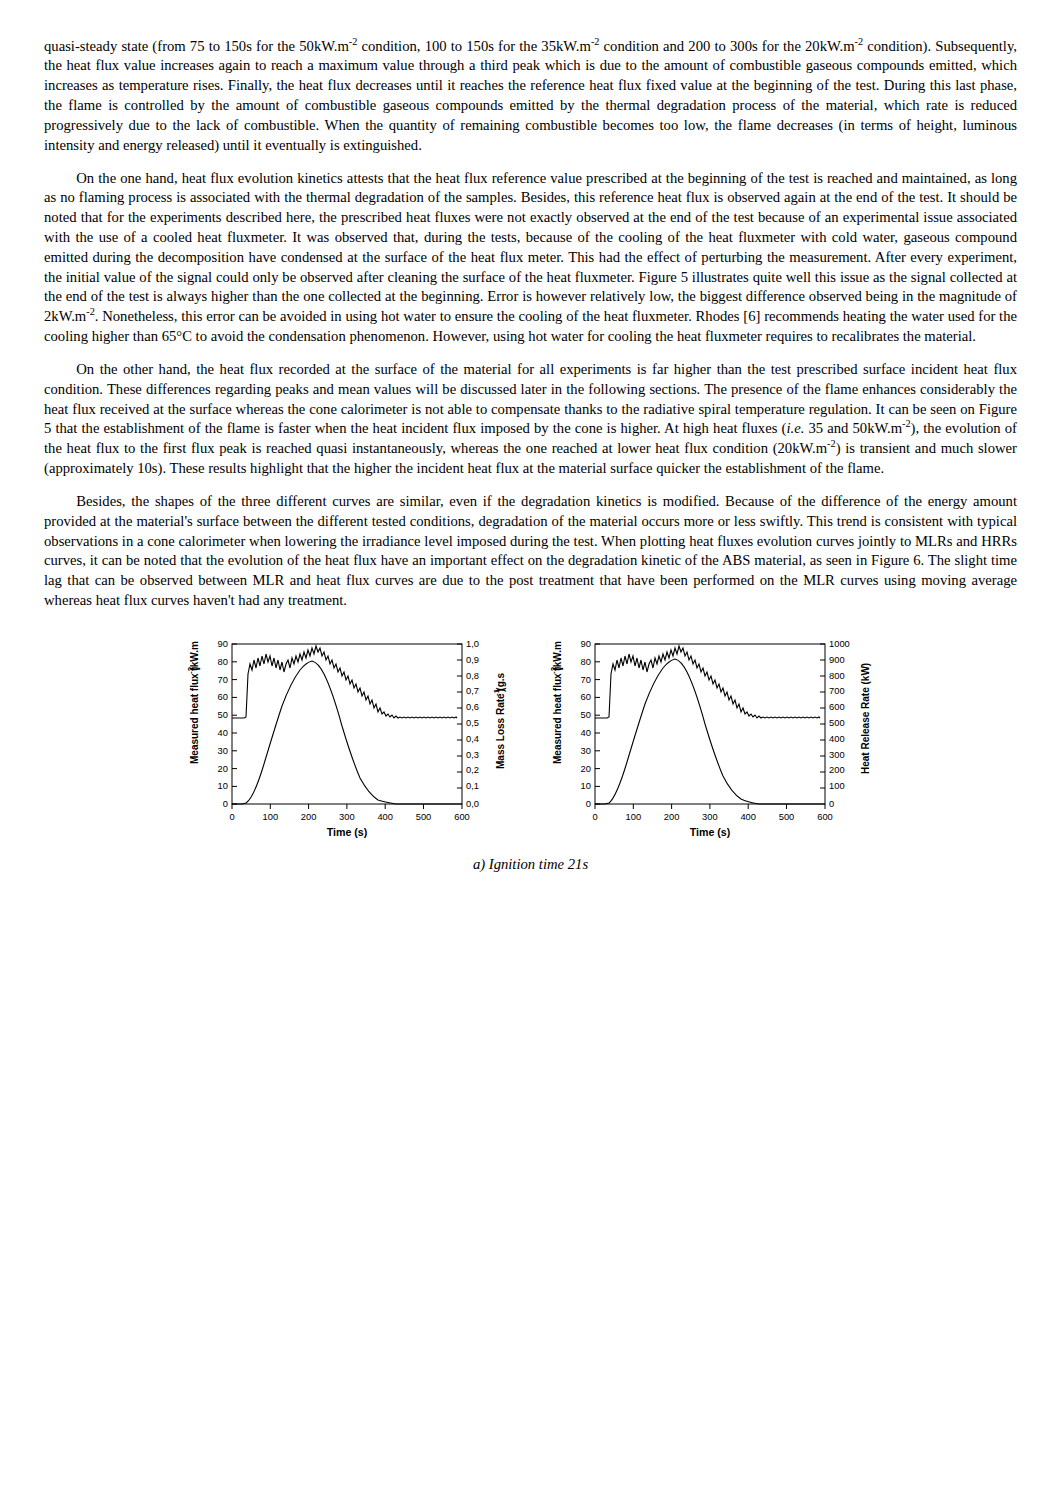quasi-steady state (from 75 to 150s for the 50kW.m-2 condition, 100 to 150s for the 35kW.m-2 condition and 200 to 300s for the 20kW.m-2 condition). Subsequently, the heat flux value increases again to reach a maximum value through a third peak which is due to the amount of combustible gaseous compounds emitted, which increases as temperature rises. Finally, the heat flux decreases until it reaches the reference heat flux fixed value at the beginning of the test. During this last phase, the flame is controlled by the amount of combustible gaseous compounds emitted by the thermal degradation process of the material, which rate is reduced progressively due to the lack of combustible. When the quantity of remaining combustible becomes too low, the flame decreases (in terms of height, luminous intensity and energy released) until it eventually is extinguished.
On the one hand, heat flux evolution kinetics attests that the heat flux reference value prescribed at the beginning of the test is reached and maintained, as long as no flaming process is associated with the thermal degradation of the samples. Besides, this reference heat flux is observed again at the end of the test. It should be noted that for the experiments described here, the prescribed heat fluxes were not exactly observed at the end of the test because of an experimental issue associated with the use of a cooled heat fluxmeter. It was observed that, during the tests, because of the cooling of the heat fluxmeter with cold water, gaseous compound emitted during the decomposition have condensed at the surface of the heat flux meter. This had the effect of perturbing the measurement. After every experiment, the initial value of the signal could only be observed after cleaning the surface of the heat fluxmeter. Figure 5 illustrates quite well this issue as the signal collected at the end of the test is always higher than the one collected at the beginning. Error is however relatively low, the biggest difference observed being in the magnitude of 2kW.m-2. Nonetheless, this error can be avoided in using hot water to ensure the cooling of the heat fluxmeter. Rhodes [6] recommends heating the water used for the cooling higher than 65°C to avoid the condensation phenomenon. However, using hot water for cooling the heat fluxmeter requires to recalibrates the material.
On the other hand, the heat flux recorded at the surface of the material for all experiments is far higher than the test prescribed surface incident heat flux condition. These differences regarding peaks and mean values will be discussed later in the following sections. The presence of the flame enhances considerably the heat flux received at the surface whereas the cone calorimeter is not able to compensate thanks to the radiative spiral temperature regulation. It can be seen on Figure 5 that the establishment of the flame is faster when the heat incident flux imposed by the cone is higher. At high heat fluxes (i.e. 35 and 50kW.m-2), the evolution of the heat flux to the first flux peak is reached quasi instantaneously, whereas the one reached at lower heat flux condition (20kW.m-2) is transient and much slower (approximately 10s). These results highlight that the higher the incident heat flux at the material surface quicker the establishment of the flame.
Besides, the shapes of the three different curves are similar, even if the degradation kinetics is modified. Because of the difference of the energy amount provided at the material's surface between the different tested conditions, degradation of the material occurs more or less swiftly. This trend is consistent with typical observations in a cone calorimeter when lowering the irradiance level imposed during the test. When plotting heat fluxes evolution curves jointly to MLRs and HRRs curves, it can be noted that the evolution of the heat flux have an important effect on the degradation kinetic of the ABS material, as seen in Figure 6. The slight time lag that can be observed between MLR and heat flux curves are due to the post treatment that have been performed on the MLR curves using moving average whereas heat flux curves haven't had any treatment.
90 80 70 60 50 40 30 20 10 0 1,0 0,9 0,8 0,7 0,6 0,5 0,4 0,3 0,2 0,1 0,0 0 100 200 300 400 500 600 Measured heat flux (kW.m -2 ) Mass Loss Rate (g.s -1 ) Time (s)
90 80 70 60 50 40 30 20 10 0 1000 900 800 700 600 500 400 300 200 100 0 0 100 200 300 400 500 600 Measured heat flux (kW.m -2 ) Heat Release Rate (kW) Time (s)
a) Ignition time 21s